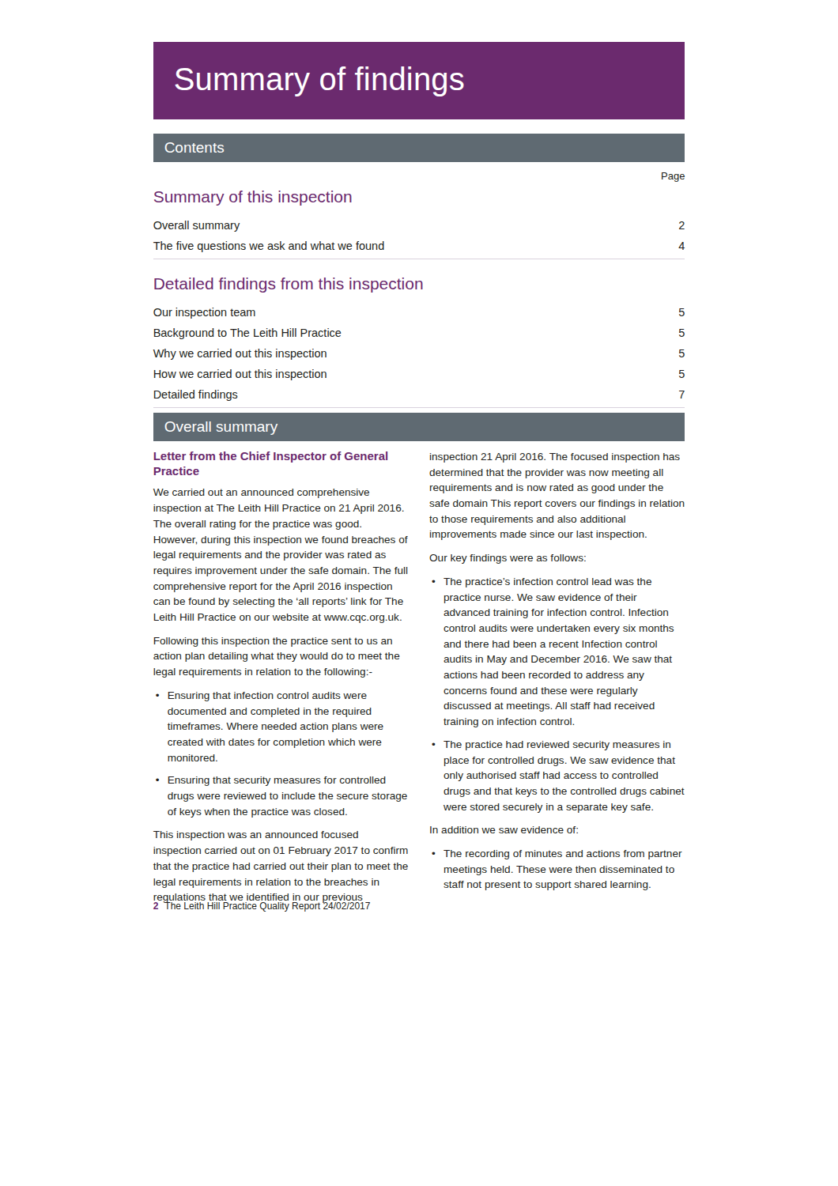Summary of findings
Contents
Page
| Summary of this inspection |
| Overall summary | 2 |
| The five questions we ask and what we found | 4 |
| Detailed findings from this inspection |
| Our inspection team | 5 |
| Background to The Leith Hill Practice | 5 |
| Why we carried out this inspection | 5 |
| How we carried out this inspection | 5 |
| Detailed findings | 7 |
Overall summary
Letter from the Chief Inspector of General Practice
We carried out an announced comprehensive inspection at The Leith Hill Practice on 21 April 2016. The overall rating for the practice was good. However, during this inspection we found breaches of legal requirements and the provider was rated as requires improvement under the safe domain. The full comprehensive report for the April 2016 inspection can be found by selecting the ‘all reports’ link for The Leith Hill Practice on our website at www.cqc.org.uk.
Following this inspection the practice sent to us an action plan detailing what they would do to meet the legal requirements in relation to the following:-
Ensuring that infection control audits were documented and completed in the required timeframes. Where needed action plans were created with dates for completion which were monitored.
Ensuring that security measures for controlled drugs were reviewed to include the secure storage of keys when the practice was closed.
This inspection was an announced focused inspection carried out on 01 February 2017 to confirm that the practice had carried out their plan to meet the legal requirements in relation to the breaches in regulations that we identified in our previous inspection 21 April 2016. The focused inspection has determined that the provider was now meeting all requirements and is now rated as good under the safe domain This report covers our findings in relation to those requirements and also additional improvements made since our last inspection.
Our key findings were as follows:
The practice’s infection control lead was the practice nurse. We saw evidence of their advanced training for infection control. Infection control audits were undertaken every six months and there had been a recent Infection control audits in May and December 2016. We saw that actions had been recorded to address any concerns found and these were regularly discussed at meetings. All staff had received training on infection control.
The practice had reviewed security measures in place for controlled drugs. We saw evidence that only authorised staff had access to controlled drugs and that keys to the controlled drugs cabinet were stored securely in a separate key safe.
In addition we saw evidence of:
The recording of minutes and actions from partner meetings held. These were then disseminated to staff not present to support shared learning.
2 The Leith Hill Practice Quality Report 24/02/2017